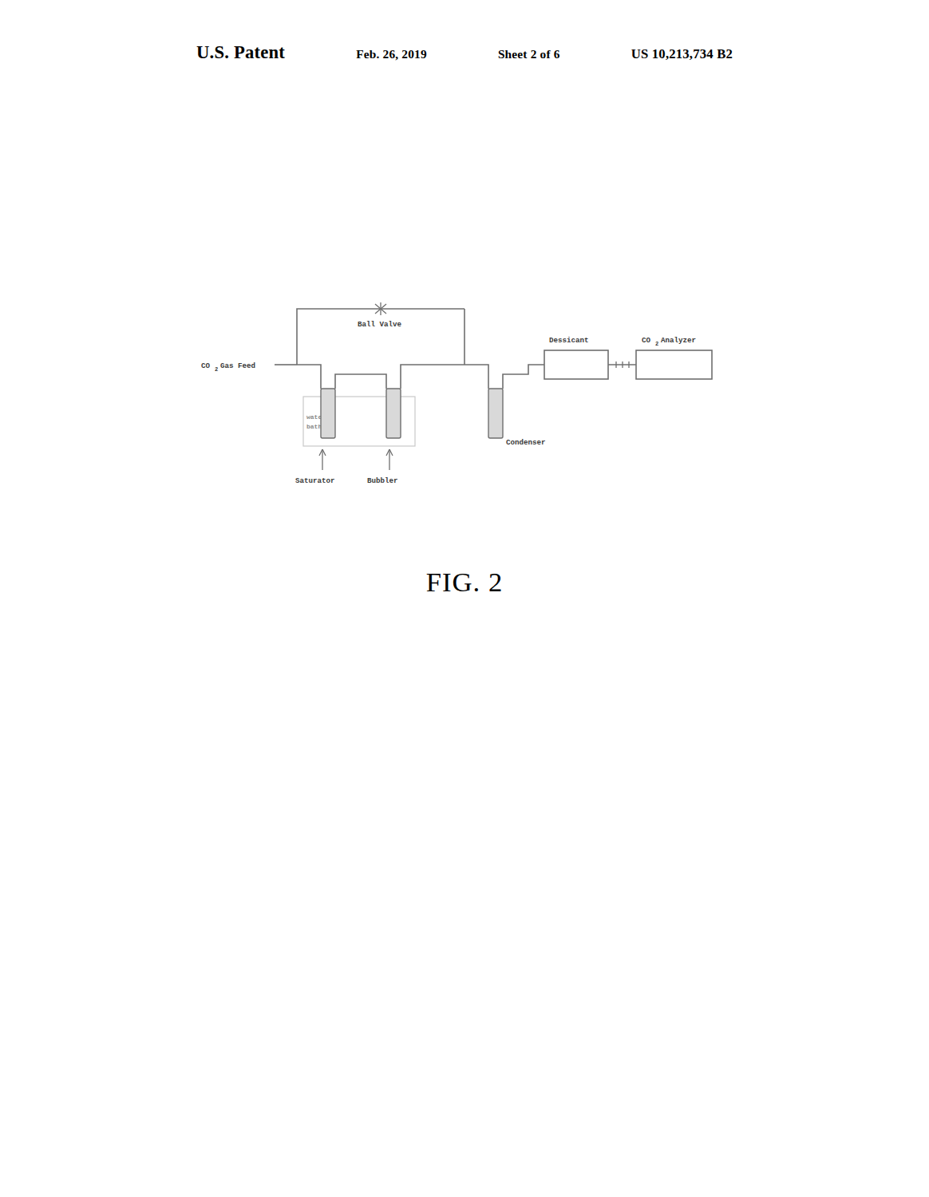U.S. Patent Feb. 26, 2019 Sheet 2 of 6 US 10,213,734 B2
Ball Valve CO 2 Gas Feed Dessicant CO 2 Analyzer water bath Condenser Saturator Bubbler
FIG. 2